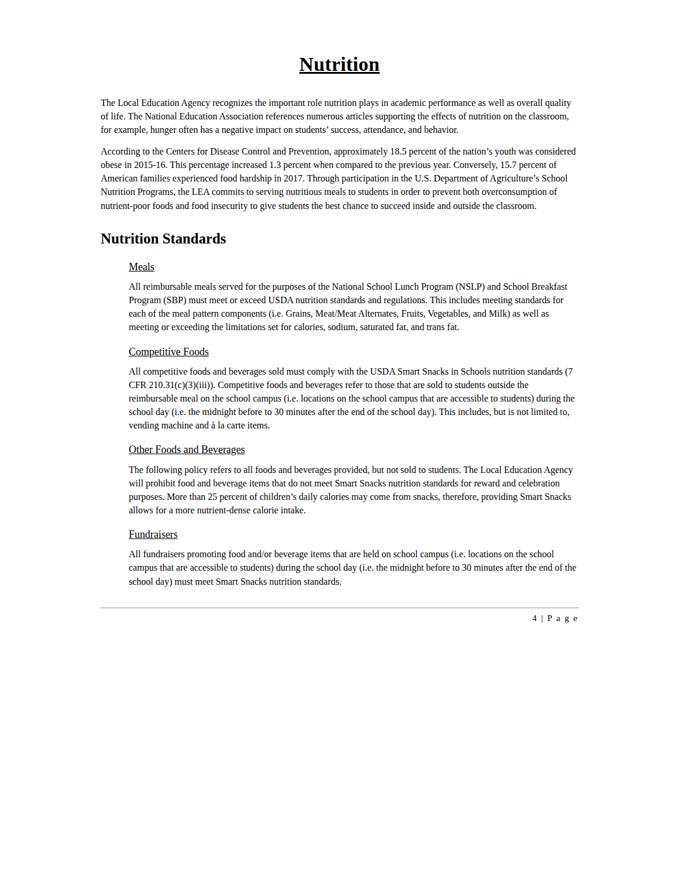Nutrition
The Local Education Agency recognizes the important role nutrition plays in academic performance as well as overall quality of life. The National Education Association references numerous articles supporting the effects of nutrition on the classroom, for example, hunger often has a negative impact on students’ success, attendance, and behavior.
According to the Centers for Disease Control and Prevention, approximately 18.5 percent of the nation’s youth was considered obese in 2015-16. This percentage increased 1.3 percent when compared to the previous year. Conversely, 15.7 percent of American families experienced food hardship in 2017. Through participation in the U.S. Department of Agriculture’s School Nutrition Programs, the LEA commits to serving nutritious meals to students in order to prevent both overconsumption of nutrient-poor foods and food insecurity to give students the best chance to succeed inside and outside the classroom.
Nutrition Standards
Meals
All reimbursable meals served for the purposes of the National School Lunch Program (NSLP) and School Breakfast Program (SBP) must meet or exceed USDA nutrition standards and regulations. This includes meeting standards for each of the meal pattern components (i.e. Grains, Meat/Meat Alternates, Fruits, Vegetables, and Milk) as well as meeting or exceeding the limitations set for calories, sodium, saturated fat, and trans fat.
Competitive Foods
All competitive foods and beverages sold must comply with the USDA Smart Snacks in Schools nutrition standards (7 CFR 210.31(c)(3)(iii)). Competitive foods and beverages refer to those that are sold to students outside the reimbursable meal on the school campus (i.e. locations on the school campus that are accessible to students) during the school day (i.e. the midnight before to 30 minutes after the end of the school day). This includes, but is not limited to, vending machine and à la carte items.
Other Foods and Beverages
The following policy refers to all foods and beverages provided, but not sold to students. The Local Education Agency will prohibit food and beverage items that do not meet Smart Snacks nutrition standards for reward and celebration purposes. More than 25 percent of children’s daily calories may come from snacks, therefore, providing Smart Snacks allows for a more nutrient-dense calorie intake.
Fundraisers
All fundraisers promoting food and/or beverage items that are held on school campus (i.e. locations on the school campus that are accessible to students) during the school day (i.e. the midnight before to 30 minutes after the end of the school day) must meet Smart Snacks nutrition standards.
4 | P a g e